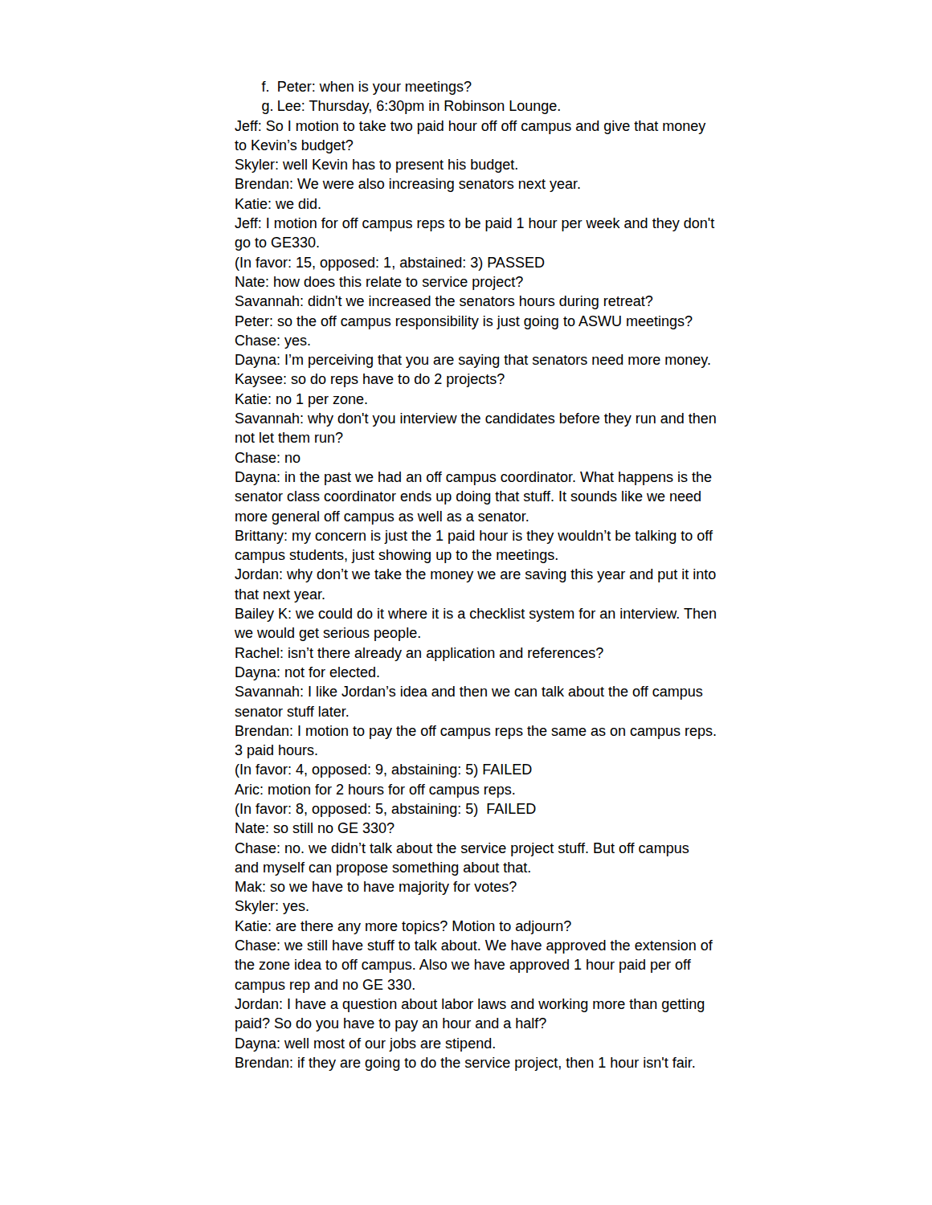f. Peter: when is your meetings?
g. Lee: Thursday, 6:30pm in Robinson Lounge.
Jeff: So I motion to take two paid hour off off campus and give that money to Kevin’s budget?
Skyler: well Kevin has to present his budget.
Brendan: We were also increasing senators next year.
Katie: we did.
Jeff: I motion for off campus reps to be paid 1 hour per week and they don't go to GE330.
(In favor: 15, opposed: 1, abstained: 3) PASSED
Nate: how does this relate to service project?
Savannah: didn't we increased the senators hours during retreat?
Peter: so the off campus responsibility is just going to ASWU meetings?
Chase: yes.
Dayna: I’m perceiving that you are saying that senators need more money.
Kaysee: so do reps have to do 2 projects?
Katie: no 1 per zone.
Savannah: why don't you interview the candidates before they run and then not let them run?
Chase: no
Dayna: in the past we had an off campus coordinator. What happens is the senator class coordinator ends up doing that stuff. It sounds like we need more general off campus as well as a senator.
Brittany: my concern is just the 1 paid hour is they wouldn’t be talking to off campus students, just showing up to the meetings.
Jordan: why don’t we take the money we are saving this year and put it into that next year.
Bailey K: we could do it where it is a checklist system for an interview. Then we would get serious people.
Rachel: isn’t there already an application and references?
Dayna: not for elected.
Savannah: I like Jordan’s idea and then we can talk about the off campus senator stuff later.
Brendan: I motion to pay the off campus reps the same as on campus reps. 3 paid hours.
(In favor: 4, opposed: 9, abstaining: 5) FAILED
Aric: motion for 2 hours for off campus reps.
(In favor: 8, opposed: 5, abstaining: 5) FAILED
Nate: so still no GE 330?
Chase: no. we didn’t talk about the service project stuff. But off campus and myself can propose something about that.
Mak: so we have to have majority for votes?
Skyler: yes.
Katie: are there any more topics? Motion to adjourn?
Chase: we still have stuff to talk about. We have approved the extension of the zone idea to off campus. Also we have approved 1 hour paid per off campus rep and no GE 330.
Jordan: I have a question about labor laws and working more than getting paid? So do you have to pay an hour and a half?
Dayna: well most of our jobs are stipend.
Brendan: if they are going to do the service project, then 1 hour isn't fair.